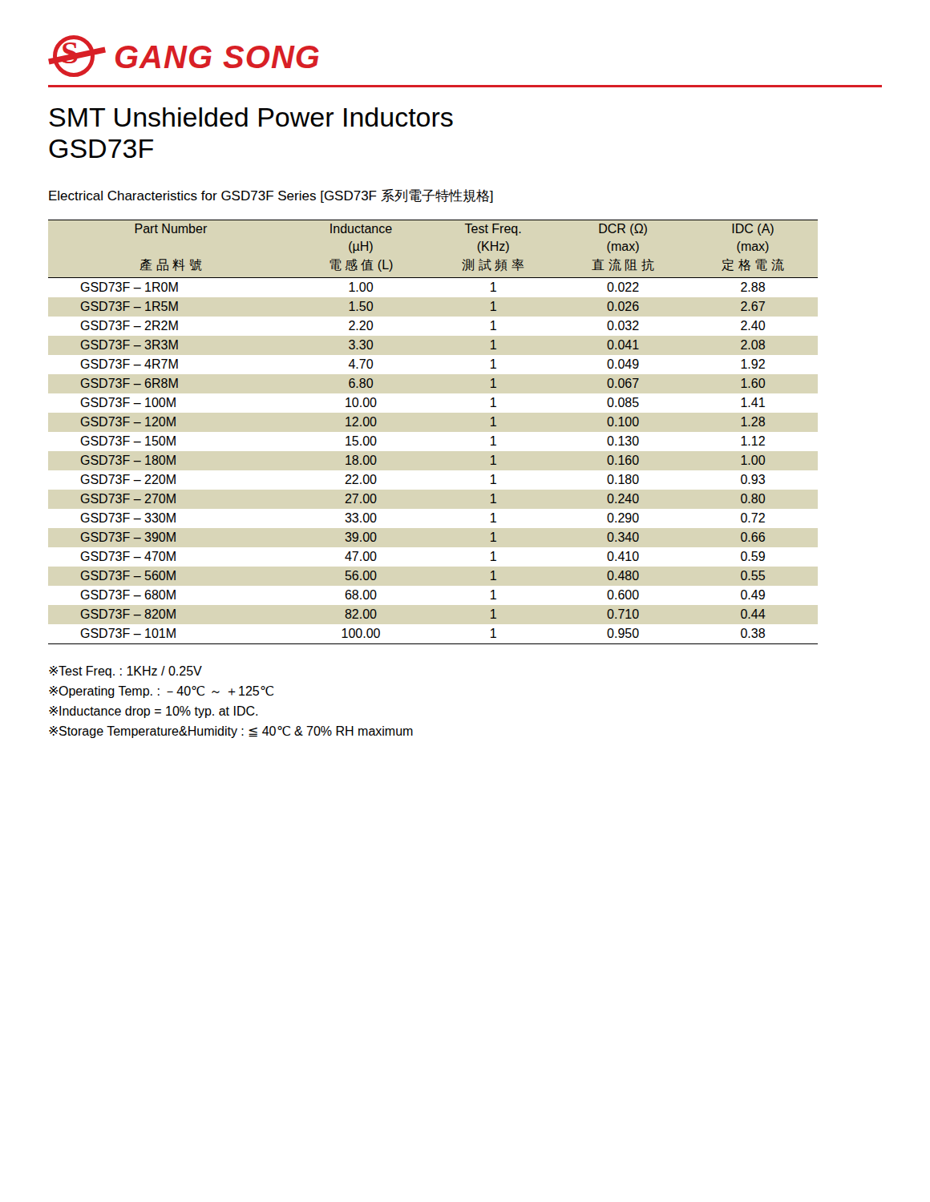S
GANG SONG
SMT Unshielded Power Inductors
GSD73F
Electrical Characteristics for GSD73F Series [GSD73F 系列電子特性規格]
| Part Number | Inductance | Test Freq. | DCR (Ω) | IDC (A) |
| --- | --- | --- | --- | --- |
| | (µH) | (KHz) | (max) | (max) |
| 產 品 料 號 | 電 感 值 (L) | 測 試 頻 率 | 直 流 阻 抗 | 定 格 電 流 |
| GSD73F – 1R0M | 1.00 | 1 | 0.022 | 2.88 |
| GSD73F – 1R5M | 1.50 | 1 | 0.026 | 2.67 |
| GSD73F – 2R2M | 2.20 | 1 | 0.032 | 2.40 |
| GSD73F – 3R3M | 3.30 | 1 | 0.041 | 2.08 |
| GSD73F – 4R7M | 4.70 | 1 | 0.049 | 1.92 |
| GSD73F – 6R8M | 6.80 | 1 | 0.067 | 1.60 |
| GSD73F – 100M | 10.00 | 1 | 0.085 | 1.41 |
| GSD73F – 120M | 12.00 | 1 | 0.100 | 1.28 |
| GSD73F – 150M | 15.00 | 1 | 0.130 | 1.12 |
| GSD73F – 180M | 18.00 | 1 | 0.160 | 1.00 |
| GSD73F – 220M | 22.00 | 1 | 0.180 | 0.93 |
| GSD73F – 270M | 27.00 | 1 | 0.240 | 0.80 |
| GSD73F – 330M | 33.00 | 1 | 0.290 | 0.72 |
| GSD73F – 390M | 39.00 | 1 | 0.340 | 0.66 |
| GSD73F – 470M | 47.00 | 1 | 0.410 | 0.59 |
| GSD73F – 560M | 56.00 | 1 | 0.480 | 0.55 |
| GSD73F – 680M | 68.00 | 1 | 0.600 | 0.49 |
| GSD73F – 820M | 82.00 | 1 | 0.710 | 0.44 |
| GSD73F – 101M | 100.00 | 1 | 0.950 | 0.38 |
※Test Freq. : 1KHz / 0.25V
※Operating Temp. : －40℃ ～ ＋125℃
※Inductance drop = 10% typ. at IDC.
※Storage Temperature&Humidity : ≦ 40℃ & 70% RH maximum